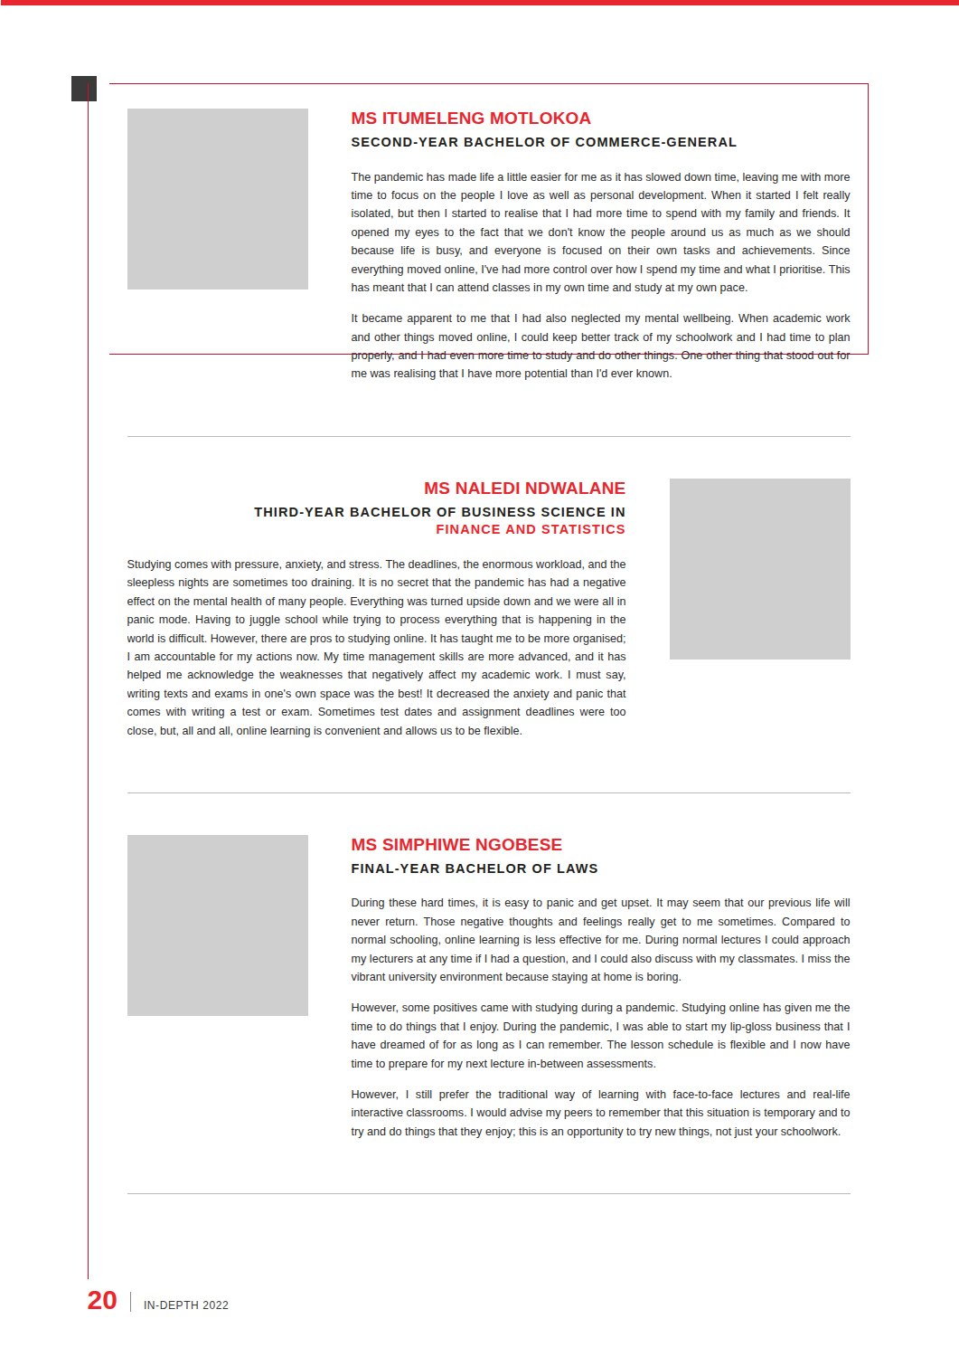MS ITUMELENG MOTLOKOA
SECOND-YEAR BACHELOR OF COMMERCE-GENERAL
The pandemic has made life a little easier for me as it has slowed down time, leaving me with more time to focus on the people I love as well as personal development. When it started I felt really isolated, but then I started to realise that I had more time to spend with my family and friends. It opened my eyes to the fact that we don't know the people around us as much as we should because life is busy, and everyone is focused on their own tasks and achievements. Since everything moved online, I've had more control over how I spend my time and what I prioritise. This has meant that I can attend classes in my own time and study at my own pace.
It became apparent to me that I had also neglected my mental wellbeing. When academic work and other things moved online, I could keep better track of my schoolwork and I had time to plan properly, and I had even more time to study and do other things. One other thing that stood out for me was realising that I have more potential than I'd ever known.
MS NALEDI NDWALANE
THIRD-YEAR BACHELOR OF BUSINESS SCIENCE IN
FINANCE AND STATISTICS
Studying comes with pressure, anxiety, and stress. The deadlines, the enormous workload, and the sleepless nights are sometimes too draining. It is no secret that the pandemic has had a negative effect on the mental health of many people. Everything was turned upside down and we were all in panic mode. Having to juggle school while trying to process everything that is happening in the world is difficult. However, there are pros to studying online. It has taught me to be more organised; I am accountable for my actions now. My time management skills are more advanced, and it has helped me acknowledge the weaknesses that negatively affect my academic work. I must say, writing texts and exams in one's own space was the best! It decreased the anxiety and panic that comes with writing a test or exam. Sometimes test dates and assignment deadlines were too close, but, all and all, online learning is convenient and allows us to be flexible.
MS SIMPHIWE NGOBESE
FINAL-YEAR BACHELOR OF LAWS
During these hard times, it is easy to panic and get upset. It may seem that our previous life will never return. Those negative thoughts and feelings really get to me sometimes. Compared to normal schooling, online learning is less effective for me. During normal lectures I could approach my lecturers at any time if I had a question, and I could also discuss with my classmates. I miss the vibrant university environment because staying at home is boring.
However, some positives came with studying during a pandemic. Studying online has given me the time to do things that I enjoy. During the pandemic, I was able to start my lip-gloss business that I have dreamed of for as long as I can remember. The lesson schedule is flexible and I now have time to prepare for my next lecture in-between assessments.
However, I still prefer the traditional way of learning with face-to-face lectures and real-life interactive classrooms. I would advise my peers to remember that this situation is temporary and to try and do things that they enjoy; this is an opportunity to try new things, not just your schoolwork.
20 IN-DEPTH 2022